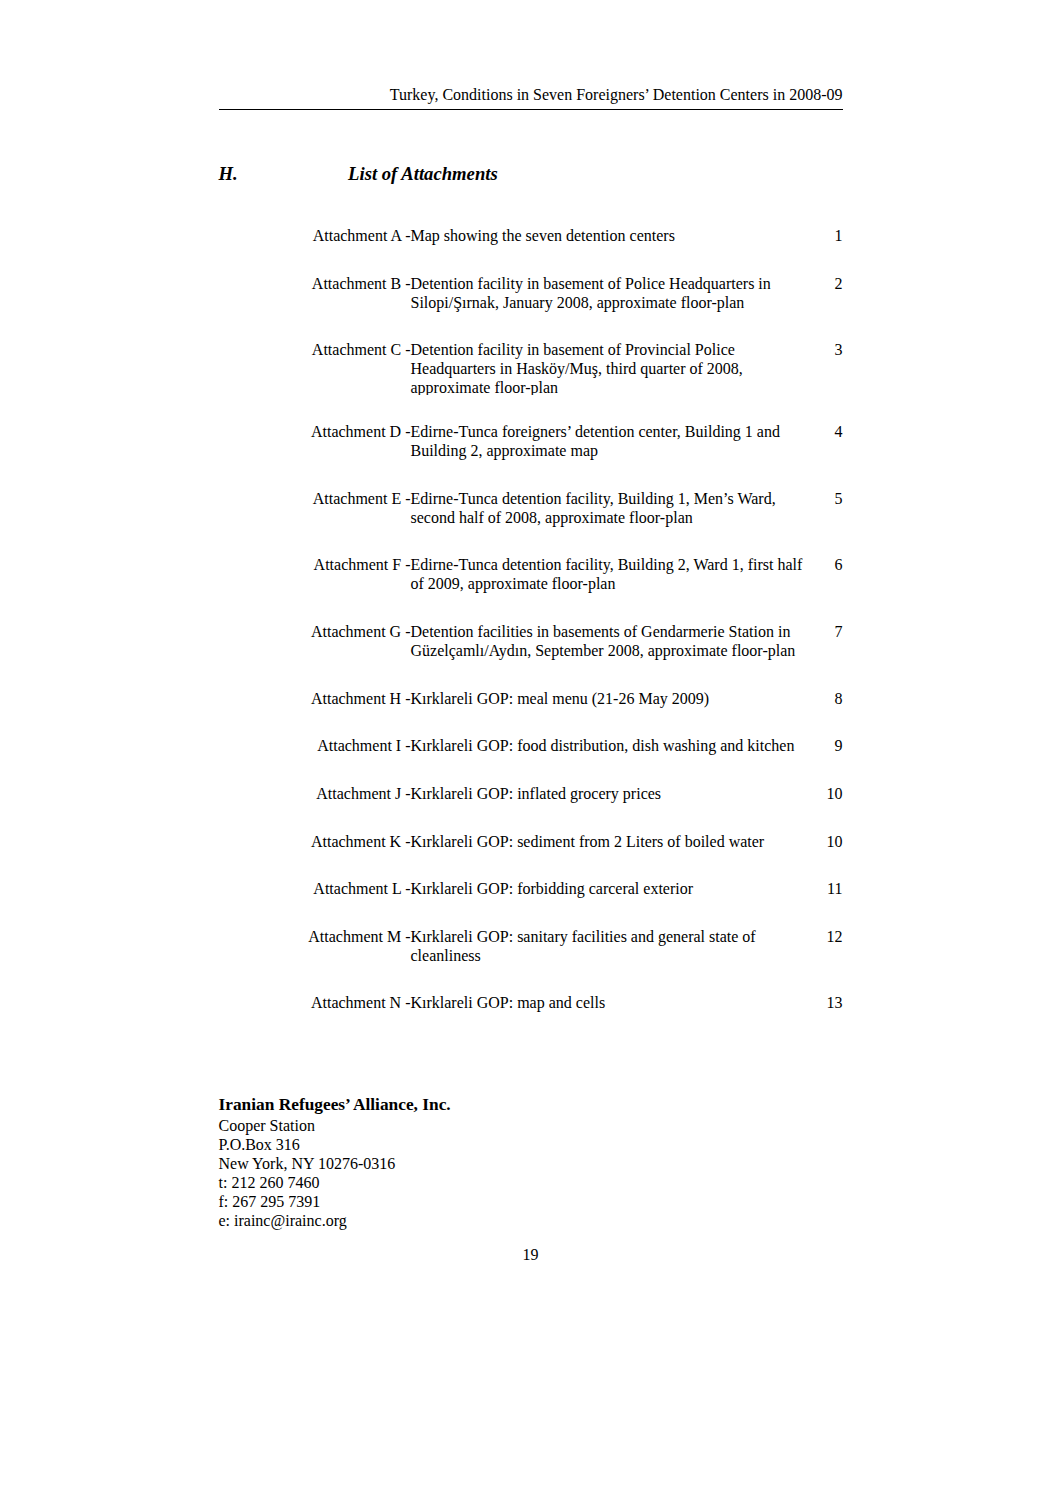Turkey, Conditions in Seven Foreigners’ Detention Centers in 2008-09
H. List of Attachments
| Attachment A - | Map showing the seven detention centers | 1 |
| Attachment B - | Detention facility in basement of Police Headquarters in Silopi/Şırnak, January 2008, approximate floor-plan | 2 |
| Attachment C - | Detention facility in basement of Provincial Police Headquarters in Hasköy/Muş, third quarter of 2008, approximate floor-plan | 3 |
| Attachment D - | Edirne-Tunca foreigners’ detention center, Building 1 and Building 2, approximate map | 4 |
| Attachment E - | Edirne-Tunca detention facility, Building 1, Men’s Ward, second half of 2008, approximate floor-plan | 5 |
| Attachment F - | Edirne-Tunca detention facility, Building 2, Ward 1, first half of 2009, approximate floor-plan | 6 |
| Attachment G - | Detention facilities in basements of Gendarmerie Station in Güzelçamlı/Aydın, September 2008, approximate floor-plan | 7 |
| Attachment H - | Kırklareli GOP: meal menu (21-26 May 2009) | 8 |
| Attachment I - | Kırklareli GOP: food distribution, dish washing and kitchen | 9 |
| Attachment J - | Kırklareli GOP: inflated grocery prices | 10 |
| Attachment K - | Kırklareli GOP: sediment from 2 Liters of boiled water | 10 |
| Attachment L - | Kırklareli GOP: forbidding carceral exterior | 11 |
| Attachment M - | Kırklareli GOP: sanitary facilities and general state of cleanliness | 12 |
| Attachment N - | Kırklareli GOP: map and cells | 13 |
Iranian Refugees’ Alliance, Inc.
Cooper Station
P.O.Box 316
New York, NY 10276-0316
t: 212 260 7460
f: 267 295 7391
e: irainc@irainc.org
19